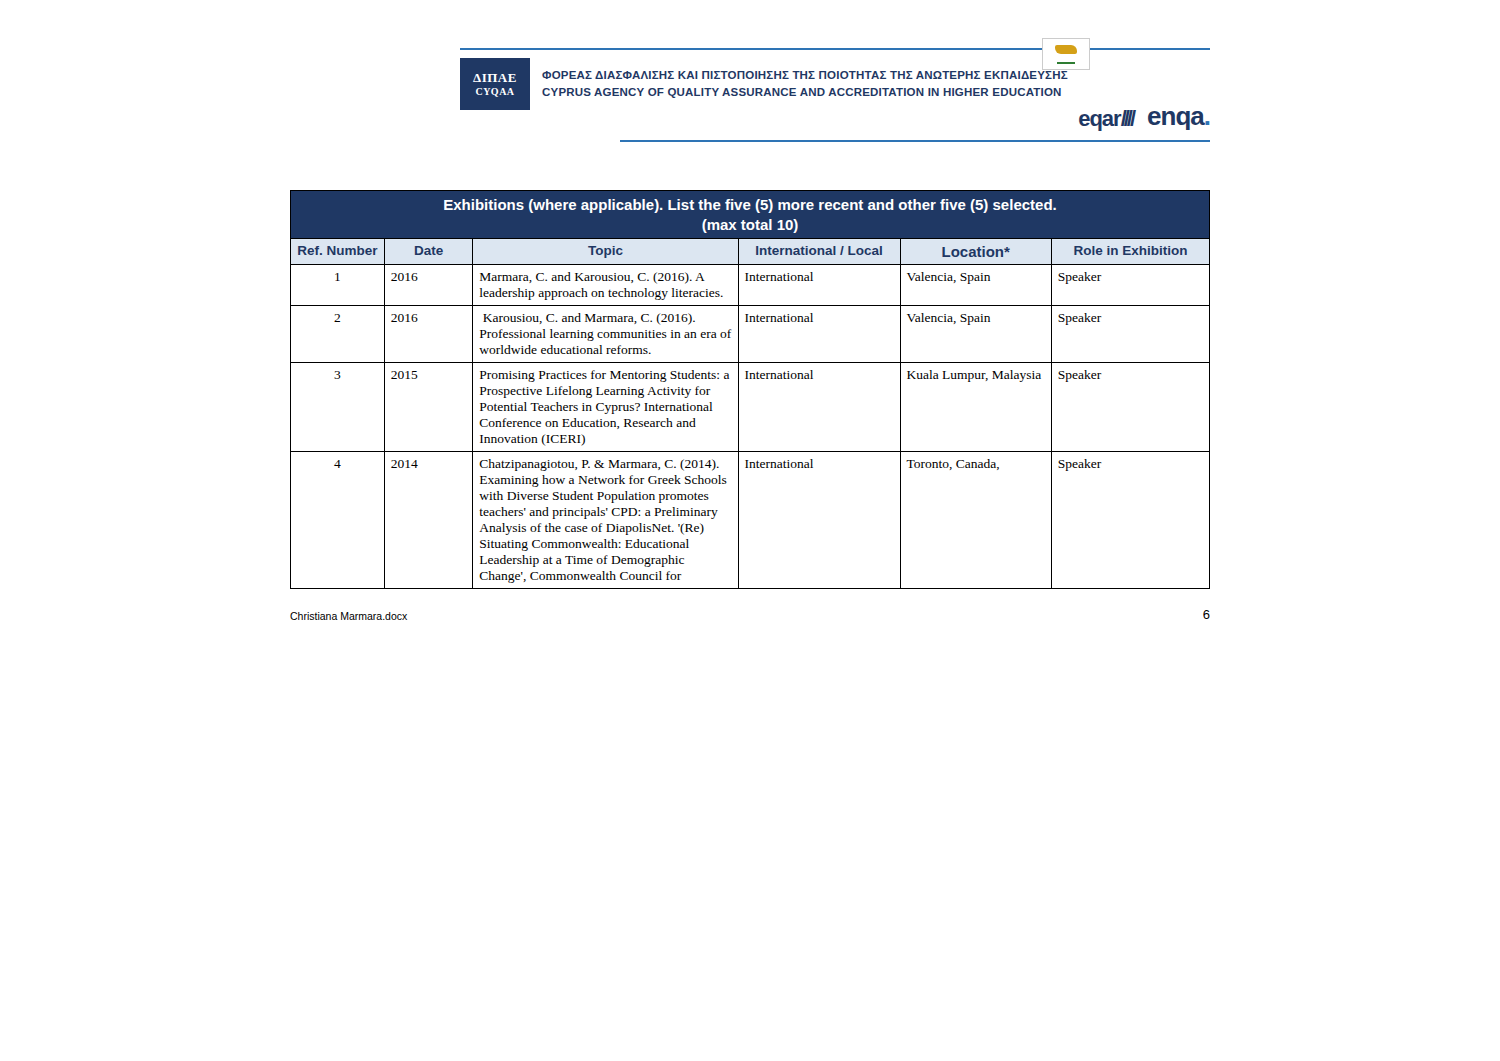ΔΙΠΑΕ CYQAA
ΦΟΡΕΑΣ ΔΙΑΣΦΑΛΙΣΗΣ ΚΑΙ ΠΙΣΤΟΠΟΙΗΣΗΣ ΤΗΣ ΠΟΙΟΤΗΤΑΣ ΤΗΣ ΑΝΩΤΕΡΗΣ ΕΚΠΑΙΔΕΥΣΗΣ
CYPRUS AGENCY OF QUALITY ASSURANCE AND ACCREDITATION IN HIGHER EDUCATION
eqar////
enqa.
| Exhibitions (where applicable). List the five (5) more recent and other five (5) selected. (max total 10) |
| --- |
| Ref. Number | Date | Topic | International / Local | Location* | Role in Exhibition |
| 1 | 2016 | Marmara, C. and Karousiou, C. (2016). A leadership approach on technology literacies. | International | Valencia, Spain | Speaker |
| 2 | 2016 | Karousiou, C. and Marmara, C. (2016). Professional learning communities in an era of worldwide educational reforms. | International | Valencia, Spain | Speaker |
| 3 | 2015 | Promising Practices for Mentoring Students: a Prospective Lifelong Learning Activity for Potential Teachers in Cyprus? International Conference on Education, Research and Innovation (ICERI) | International | Kuala Lumpur, Malaysia | Speaker |
| 4 | 2014 | Chatzipanagiotou, P. & Marmara, C. (2014). Examining how a Network for Greek Schools with Diverse Student Population promotes teachers' and principals' CPD: a Preliminary Analysis of the case of DiapolisNet. '(Re) Situating Commonwealth: Educational Leadership at a Time of Demographic Change', Commonwealth Council for | International | Toronto, Canada, | Speaker |
Christiana Marmara.docx
6